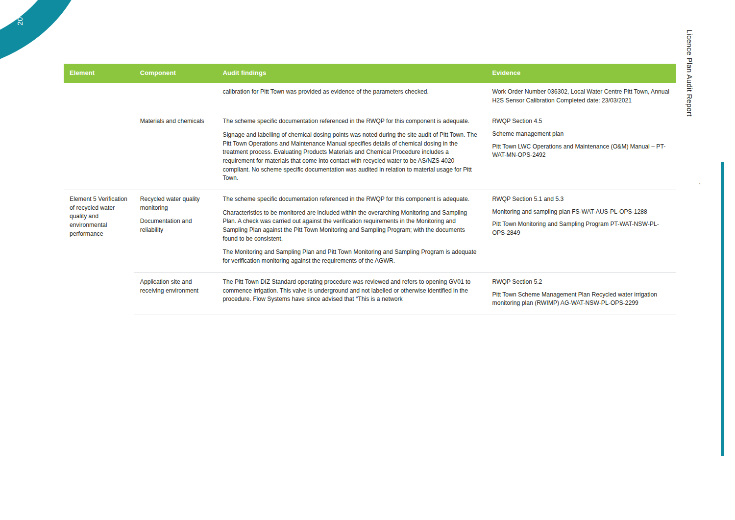20
Licence Plan Audit Report
.
| Element | Component | Audit findings | Evidence |
| --- | --- | --- | --- |
| | | calibration for Pitt Town was provided as evidence of the parameters checked. | Work Order Number 036302, Local Water Centre Pitt Town, Annual H2S Sensor Calibration Completed date: 23/03/2021 |
| | Materials and chemicals | The scheme specific documentation referenced in the RWQP for this component is adequate. Signage and labelling of chemical dosing points was noted during the site audit of Pitt Town. The Pitt Town Operations and Maintenance Manual specifies details of chemical dosing in the treatment process. Evaluating Products Materials and Chemical Procedure includes a requirement for materials that come into contact with recycled water to be AS/NZS 4020 compliant. No scheme specific documentation was audited in relation to material usage for Pitt Town. | RWQP Section 4.5 Scheme management plan Pitt Town LWC Operations and Maintenance (O&M) Manual – PT-WAT-MN-OPS-2492 |
| Element 5 Verification of recycled water quality and environmental performance | Recycled water quality monitoring Documentation and reliability | The scheme specific documentation referenced in the RWQP for this component is adequate. Characteristics to be monitored are included within the overarching Monitoring and Sampling Plan. A check was carried out against the verification requirements in the Monitoring and Sampling Plan against the Pitt Town Monitoring and Sampling Program; with the documents found to be consistent. The Monitoring and Sampling Plan and Pitt Town Monitoring and Sampling Program is adequate for verification monitoring against the requirements of the AGWR. | RWQP Section 5.1 and 5.3 Monitoring and sampling plan FS-WAT-AUS-PL-OPS-1288 Pitt Town Monitoring and Sampling Program PT-WAT-NSW-PL-OPS-2849 |
| Application site and receiving environment | The Pitt Town DIZ Standard operating procedure was reviewed and refers to opening GV01 to commence irrigation. This valve is underground and not labelled or otherwise identified in the procedure. Flow Systems have since advised that “This is a network | RWQP Section 5.2 Pitt Town Scheme Management Plan Recycled water irrigation monitoring plan (RWIMP) AG-WAT-NSW-PL-OPS-2299 |